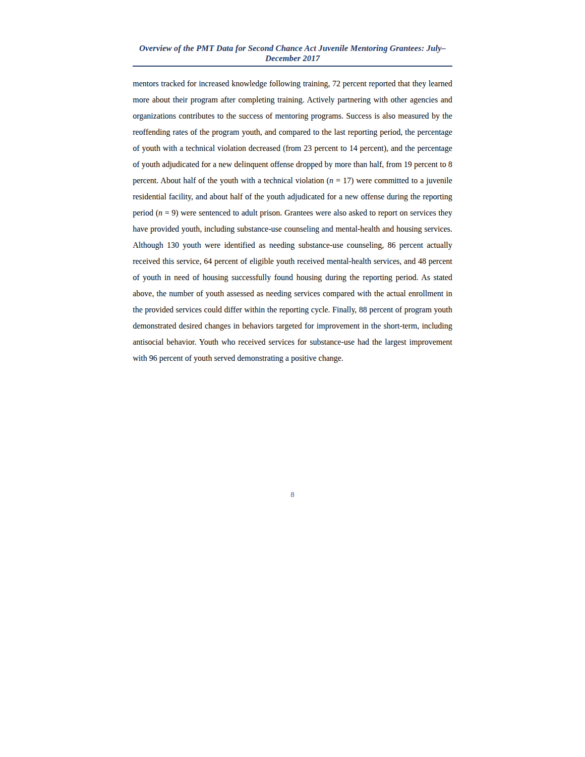Overview of the PMT Data for Second Chance Act Juvenile Mentoring Grantees: July–December 2017
mentors tracked for increased knowledge following training, 72 percent reported that they learned more about their program after completing training. Actively partnering with other agencies and organizations contributes to the success of mentoring programs. Success is also measured by the reoffending rates of the program youth, and compared to the last reporting period, the percentage of youth with a technical violation decreased (from 23 percent to 14 percent), and the percentage of youth adjudicated for a new delinquent offense dropped by more than half, from 19 percent to 8 percent. About half of the youth with a technical violation (n = 17) were committed to a juvenile residential facility, and about half of the youth adjudicated for a new offense during the reporting period (n = 9) were sentenced to adult prison. Grantees were also asked to report on services they have provided youth, including substance-use counseling and mental-health and housing services. Although 130 youth were identified as needing substance-use counseling, 86 percent actually received this service, 64 percent of eligible youth received mental-health services, and 48 percent of youth in need of housing successfully found housing during the reporting period. As stated above, the number of youth assessed as needing services compared with the actual enrollment in the provided services could differ within the reporting cycle. Finally, 88 percent of program youth demonstrated desired changes in behaviors targeted for improvement in the short-term, including antisocial behavior. Youth who received services for substance-use had the largest improvement with 96 percent of youth served demonstrating a positive change.
8